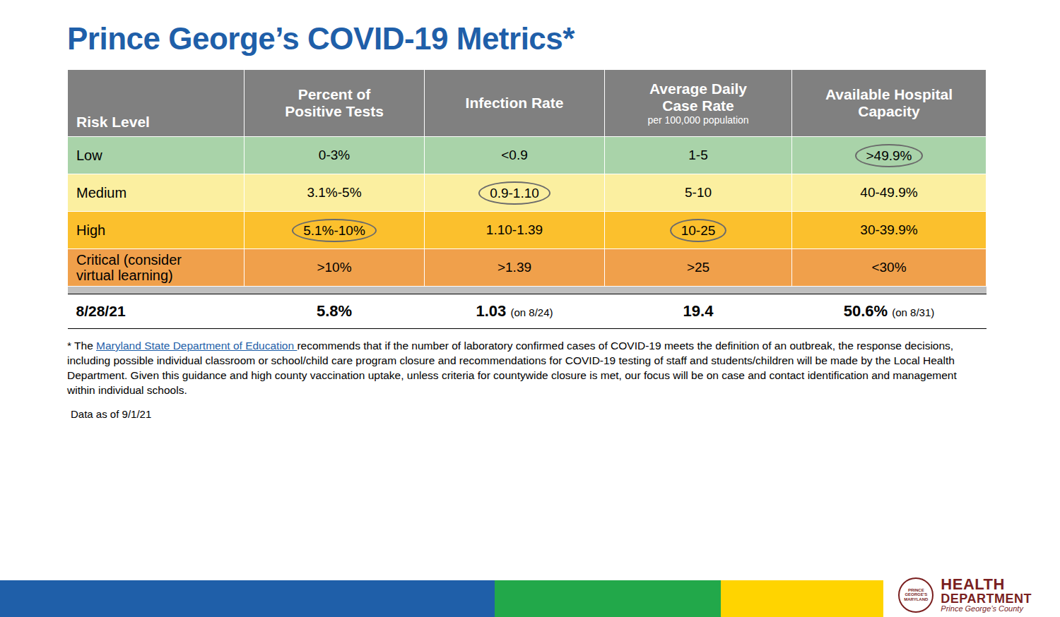Prince George’s COVID-19 Metrics*
| Risk Level | Percent of Positive Tests | Infection Rate | Average Daily Case Rate per 100,000 population | Available Hospital Capacity |
| --- | --- | --- | --- | --- |
| Low | 0-3% | <0.9 | 1-5 | >49.9% |
| Medium | 3.1%-5% | 0.9-1.10 | 5-10 | 40-49.9% |
| High | 5.1%-10% | 1.10-1.39 | 10-25 | 30-39.9% |
| Critical (consider virtual learning) | >10% | >1.39 | >25 | <30% |
| 8/28/21 | 5.8% | 1.03 (on 8/24) | 19.4 | 50.6% (on 8/31) |
* The Maryland State Department of Education recommends that if the number of laboratory confirmed cases of COVID-19 meets the definition of an outbreak, the response decisions, including possible individual classroom or school/child care program closure and recommendations for COVID-19 testing of staff and students/children will be made by the Local Health Department. Given this guidance and high county vaccination uptake, unless criteria for countywide closure is met, our focus will be on case and contact identification and management within individual schools.
Data as of 9/1/21
PRINCE
GEORGE'S
MARYLAND
HEALTH
DEPARTMENT
Prince George’s County